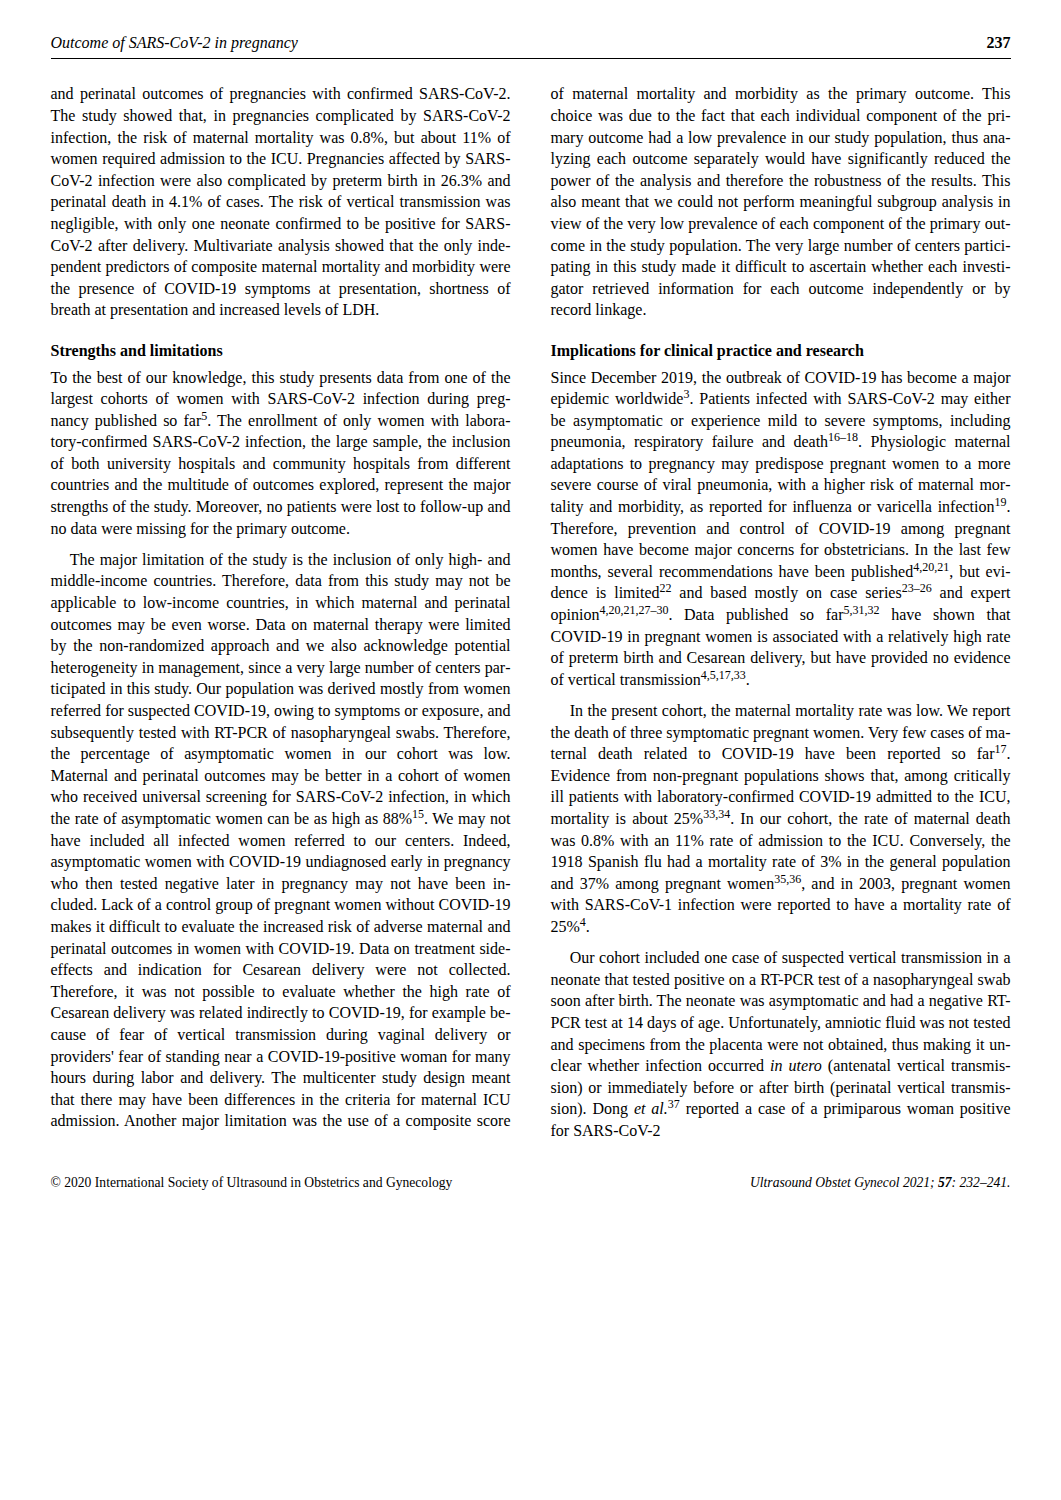Outcome of SARS-CoV-2 in pregnancy 237
and perinatal outcomes of pregnancies with confirmed SARS-CoV-2. The study showed that, in pregnancies complicated by SARS-CoV-2 infection, the risk of maternal mortality was 0.8%, but about 11% of women required admission to the ICU. Pregnancies affected by SARS-CoV-2 infection were also complicated by preterm birth in 26.3% and perinatal death in 4.1% of cases. The risk of vertical transmission was negligible, with only one neonate confirmed to be positive for SARS-CoV-2 after delivery. Multivariate analysis showed that the only independent predictors of composite maternal mortality and morbidity were the presence of COVID-19 symptoms at presentation, shortness of breath at presentation and increased levels of LDH.
Strengths and limitations
To the best of our knowledge, this study presents data from one of the largest cohorts of women with SARS-CoV-2 infection during pregnancy published so far5. The enrollment of only women with laboratory-confirmed SARS-CoV-2 infection, the large sample, the inclusion of both university hospitals and community hospitals from different countries and the multitude of outcomes explored, represent the major strengths of the study. Moreover, no patients were lost to follow-up and no data were missing for the primary outcome.
The major limitation of the study is the inclusion of only high- and middle-income countries. Therefore, data from this study may not be applicable to low-income countries, in which maternal and perinatal outcomes may be even worse. Data on maternal therapy were limited by the non-randomized approach and we also acknowledge potential heterogeneity in management, since a very large number of centers participated in this study. Our population was derived mostly from women referred for suspected COVID-19, owing to symptoms or exposure, and subsequently tested with RT-PCR of nasopharyngeal swabs. Therefore, the percentage of asymptomatic women in our cohort was low. Maternal and perinatal outcomes may be better in a cohort of women who received universal screening for SARS-CoV-2 infection, in which the rate of asymptomatic women can be as high as 88%15. We may not have included all infected women referred to our centers. Indeed, asymptomatic women with COVID-19 undiagnosed early in pregnancy who then tested negative later in pregnancy may not have been included. Lack of a control group of pregnant women without COVID-19 makes it difficult to evaluate the increased risk of adverse maternal and perinatal outcomes in women with COVID-19. Data on treatment side-effects and indication for Cesarean delivery were not collected. Therefore, it was not possible to evaluate whether the high rate of Cesarean delivery was related indirectly to COVID-19, for example because of fear of vertical transmission during vaginal delivery or providers' fear of standing near a COVID-19-positive woman for many hours during labor and delivery. The multicenter study design meant that there may have been differences in the criteria for maternal ICU admission. Another major limitation was the use of a composite score of maternal mortality and morbidity as the primary outcome. This choice was due to the fact that each individual component of the primary outcome had a low prevalence in our study population, thus analyzing each outcome separately would have significantly reduced the power of the analysis and therefore the robustness of the results. This also meant that we could not perform meaningful subgroup analysis in view of the very low prevalence of each component of the primary outcome in the study population. The very large number of centers participating in this study made it difficult to ascertain whether each investigator retrieved information for each outcome independently or by record linkage.
Implications for clinical practice and research
Since December 2019, the outbreak of COVID-19 has become a major epidemic worldwide3. Patients infected with SARS-CoV-2 may either be asymptomatic or experience mild to severe symptoms, including pneumonia, respiratory failure and death16–18. Physiologic maternal adaptations to pregnancy may predispose pregnant women to a more severe course of viral pneumonia, with a higher risk of maternal mortality and morbidity, as reported for influenza or varicella infection19. Therefore, prevention and control of COVID-19 among pregnant women have become major concerns for obstetricians. In the last few months, several recommendations have been published4,20,21, but evidence is limited22 and based mostly on case series23–26 and expert opinion4,20,21,27–30. Data published so far5,31,32 have shown that COVID-19 in pregnant women is associated with a relatively high rate of preterm birth and Cesarean delivery, but have provided no evidence of vertical transmission4,5,17,33.
In the present cohort, the maternal mortality rate was low. We report the death of three symptomatic pregnant women. Very few cases of maternal death related to COVID-19 have been reported so far17. Evidence from non-pregnant populations shows that, among critically ill patients with laboratory-confirmed COVID-19 admitted to the ICU, mortality is about 25%33,34. In our cohort, the rate of maternal death was 0.8% with an 11% rate of admission to the ICU. Conversely, the 1918 Spanish flu had a mortality rate of 3% in the general population and 37% among pregnant women35,36, and in 2003, pregnant women with SARS-CoV-1 infection were reported to have a mortality rate of 25%4.
Our cohort included one case of suspected vertical transmission in a neonate that tested positive on a RT-PCR test of a nasopharyngeal swab soon after birth. The neonate was asymptomatic and had a negative RT-PCR test at 14 days of age. Unfortunately, amniotic fluid was not tested and specimens from the placenta were not obtained, thus making it unclear whether infection occurred in utero (antenatal vertical transmission) or immediately before or after birth (perinatal vertical transmission). Dong et al.37 reported a case of a primiparous woman positive for SARS-CoV-2
© 2020 International Society of Ultrasound in Obstetrics and Gynecology Ultrasound Obstet Gynecol 2021; 57: 232–241.